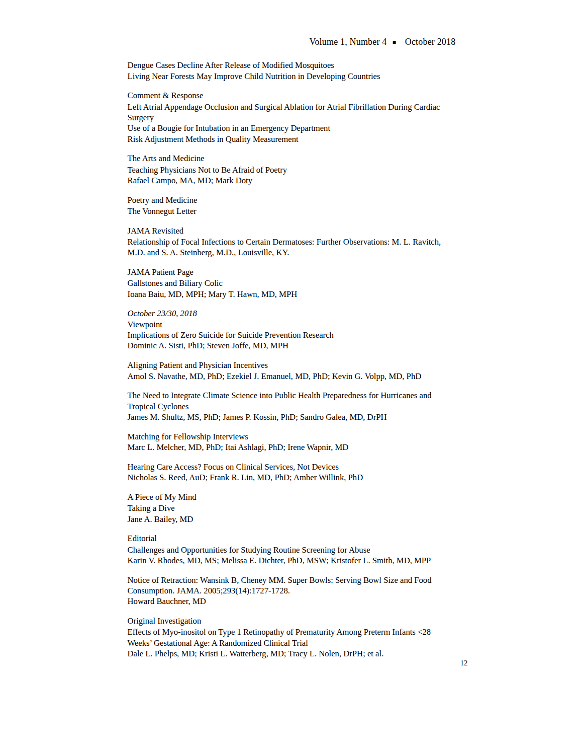Volume 1, Number 4 ■ October 2018
Dengue Cases Decline After Release of Modified Mosquitoes
Living Near Forests May Improve Child Nutrition in Developing Countries
Comment & Response
Left Atrial Appendage Occlusion and Surgical Ablation for Atrial Fibrillation During Cardiac Surgery
Use of a Bougie for Intubation in an Emergency Department
Risk Adjustment Methods in Quality Measurement
The Arts and Medicine
Teaching Physicians Not to Be Afraid of Poetry
Rafael Campo, MA, MD; Mark Doty
Poetry and Medicine
The Vonnegut Letter
JAMA Revisited
Relationship of Focal Infections to Certain Dermatoses: Further Observations: M. L. Ravitch, M.D. and S. A. Steinberg, M.D., Louisville, KY.
JAMA Patient Page
Gallstones and Biliary Colic
Ioana Baiu, MD, MPH; Mary T. Hawn, MD, MPH
October 23/30, 2018
Viewpoint
Implications of Zero Suicide for Suicide Prevention Research
Dominic A. Sisti, PhD; Steven Joffe, MD, MPH
Aligning Patient and Physician Incentives
Amol S. Navathe, MD, PhD; Ezekiel J. Emanuel, MD, PhD; Kevin G. Volpp, MD, PhD
The Need to Integrate Climate Science into Public Health Preparedness for Hurricanes and Tropical Cyclones
James M. Shultz, MS, PhD; James P. Kossin, PhD; Sandro Galea, MD, DrPH
Matching for Fellowship Interviews
Marc L. Melcher, MD, PhD; Itai Ashlagi, PhD; Irene Wapnir, MD
Hearing Care Access? Focus on Clinical Services, Not Devices
Nicholas S. Reed, AuD; Frank R. Lin, MD, PhD; Amber Willink, PhD
A Piece of My Mind
Taking a Dive
Jane A. Bailey, MD
Editorial
Challenges and Opportunities for Studying Routine Screening for Abuse
Karin V. Rhodes, MD, MS; Melissa E. Dichter, PhD, MSW; Kristofer L. Smith, MD, MPP
Notice of Retraction: Wansink B, Cheney MM. Super Bowls: Serving Bowl Size and Food Consumption. JAMA. 2005;293(14):1727-1728.
Howard Bauchner, MD
Original Investigation
Effects of Myo-inositol on Type 1 Retinopathy of Prematurity Among Preterm Infants <28 Weeks’ Gestational Age: A Randomized Clinical Trial
Dale L. Phelps, MD; Kristi L. Watterberg, MD; Tracy L. Nolen, DrPH; et al.
12